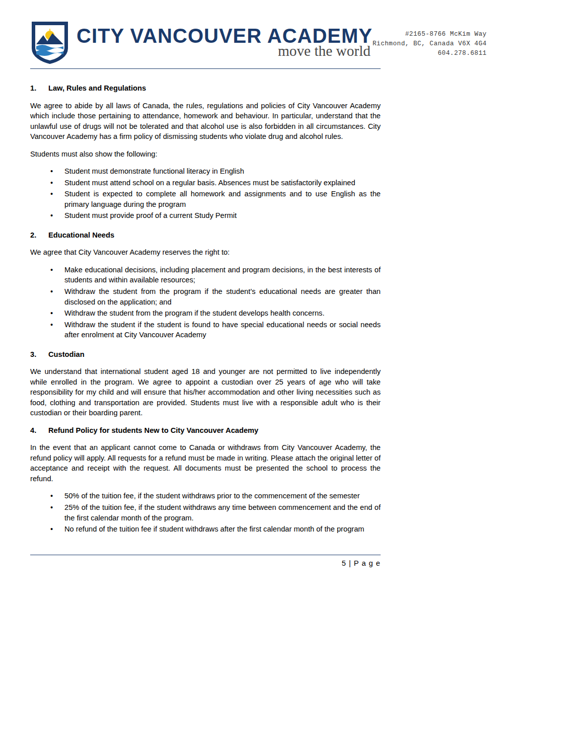CITY VANCOUVER ACADEMY
move the world
#2165-8766 McKim Way
Richmond, BC, Canada V6X 4G4
604.278.6811
Law, Rules and Regulations
We agree to abide by all laws of Canada, the rules, regulations and policies of City Vancouver Academy which include those pertaining to attendance, homework and behaviour. In particular, understand that the unlawful use of drugs will not be tolerated and that alcohol use is also forbidden in all circumstances. City Vancouver Academy has a firm policy of dismissing students who violate drug and alcohol rules.
Students must also show the following:
Student must demonstrate functional literacy in English
Student must attend school on a regular basis. Absences must be satisfactorily explained
Student is expected to complete all homework and assignments and to use English as the primary language during the program
Student must provide proof of a current Study Permit
Educational Needs
We agree that City Vancouver Academy reserves the right to:
Make educational decisions, including placement and program decisions, in the best interests of students and within available resources;
Withdraw the student from the program if the student’s educational needs are greater than disclosed on the application; and
Withdraw the student from the program if the student develops health concerns.
Withdraw the student if the student is found to have special educational needs or social needs after enrolment at City Vancouver Academy
Custodian
We understand that international student aged 18 and younger are not permitted to live independently while enrolled in the program. We agree to appoint a custodian over 25 years of age who will take responsibility for my child and will ensure that his/her accommodation and other living necessities such as food, clothing and transportation are provided. Students must live with a responsible adult who is their custodian or their boarding parent.
Refund Policy for students New to City Vancouver Academy
In the event that an applicant cannot come to Canada or withdraws from City Vancouver Academy, the refund policy will apply. All requests for a refund must be made in writing. Please attach the original letter of acceptance and receipt with the request. All documents must be presented the school to process the refund.
50% of the tuition fee, if the student withdraws prior to the commencement of the semester
25% of the tuition fee, if the student withdraws any time between commencement and the end of the first calendar month of the program.
No refund of the tuition fee if student withdraws after the first calendar month of the program
5 | P a g e